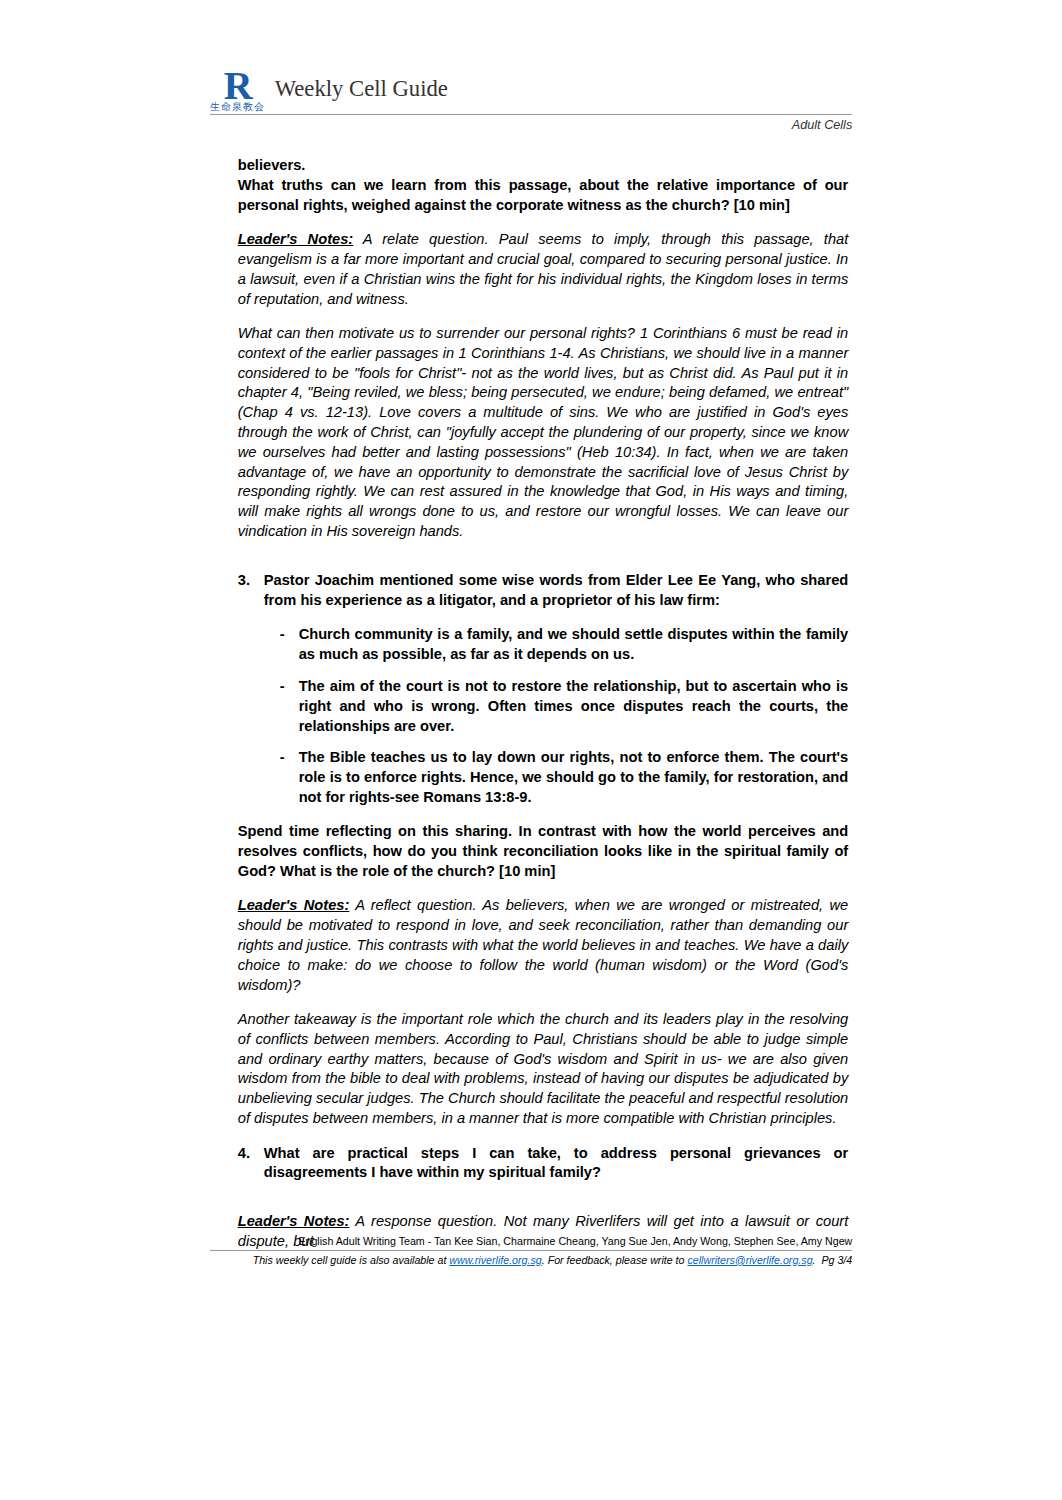R
生命泉教会
Weekly Cell Guide
Adult Cells
believers.
What truths can we learn from this passage, about the relative importance of our personal rights, weighed against the corporate witness as the church? [10 min]
Leader's Notes: A relate question. Paul seems to imply, through this passage, that evangelism is a far more important and crucial goal, compared to securing personal justice. In a lawsuit, even if a Christian wins the fight for his individual rights, the Kingdom loses in terms of reputation, and witness.
What can then motivate us to surrender our personal rights? 1 Corinthians 6 must be read in context of the earlier passages in 1 Corinthians 1-4. As Christians, we should live in a manner considered to be "fools for Christ"- not as the world lives, but as Christ did. As Paul put it in chapter 4, "Being reviled, we bless; being persecuted, we endure; being defamed, we entreat" (Chap 4 vs. 12-13). Love covers a multitude of sins. We who are justified in God's eyes through the work of Christ, can "joyfully accept the plundering of our property, since we know we ourselves had better and lasting possessions" (Heb 10:34). In fact, when we are taken advantage of, we have an opportunity to demonstrate the sacrificial love of Jesus Christ by responding rightly. We can rest assured in the knowledge that God, in His ways and timing, will make rights all wrongs done to us, and restore our wrongful losses. We can leave our vindication in His sovereign hands.
3.
Pastor Joachim mentioned some wise words from Elder Lee Ee Yang, who shared from his experience as a litigator, and a proprietor of his law firm:
- Church community is a family, and we should settle disputes within the family as much as possible, as far as it depends on us.
- The aim of the court is not to restore the relationship, but to ascertain who is right and who is wrong. Often times once disputes reach the courts, the relationships are over.
- The Bible teaches us to lay down our rights, not to enforce them. The court's role is to enforce rights. Hence, we should go to the family, for restoration, and not for rights-see Romans 13:8-9.
Spend time reflecting on this sharing. In contrast with how the world perceives and resolves conflicts, how do you think reconciliation looks like in the spiritual family of God? What is the role of the church? [10 min]
Leader's Notes: A reflect question. As believers, when we are wronged or mistreated, we should be motivated to respond in love, and seek reconciliation, rather than demanding our rights and justice. This contrasts with what the world believes in and teaches. We have a daily choice to make: do we choose to follow the world (human wisdom) or the Word (God's wisdom)?
Another takeaway is the important role which the church and its leaders play in the resolving of conflicts between members. According to Paul, Christians should be able to judge simple and ordinary earthy matters, because of God's wisdom and Spirit in us- we are also given wisdom from the bible to deal with problems, instead of having our disputes be adjudicated by unbelieving secular judges. The Church should facilitate the peaceful and respectful resolution of disputes between members, in a manner that is more compatible with Christian principles.
4.
What are practical steps I can take, to address personal grievances or disagreements I have within my spiritual family?
Leader's Notes: A response question. Not many Riverlifers will get into a lawsuit or court dispute, but
English Adult Writing Team - Tan Kee Sian, Charmaine Cheang, Yang Sue Jen, Andy Wong, Stephen See, Amy Ngew
This weekly cell guide is also available at www.riverlife.org.sg. For feedback, please write to cellwriters@riverlife.org.sg. Pg 3/4